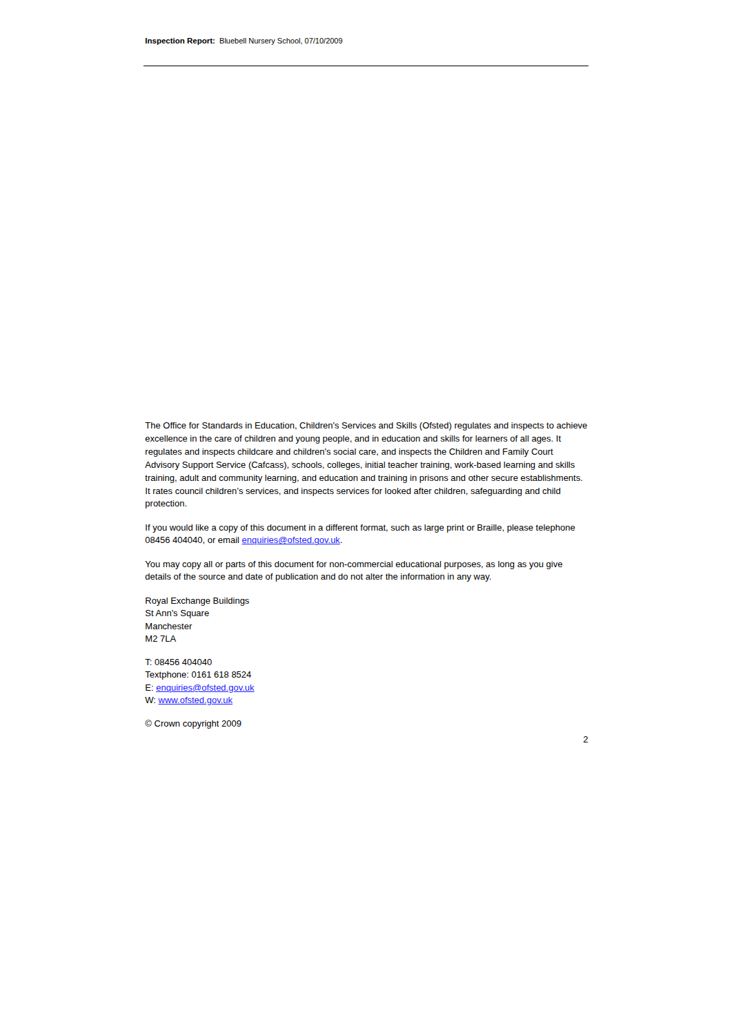Inspection Report: Bluebell Nursery School, 07/10/2009
The Office for Standards in Education, Children's Services and Skills (Ofsted) regulates and inspects to achieve excellence in the care of children and young people, and in education and skills for learners of all ages. It regulates and inspects childcare and children's social care, and inspects the Children and Family Court Advisory Support Service (Cafcass), schools, colleges, initial teacher training, work-based learning and skills training, adult and community learning, and education and training in prisons and other secure establishments. It rates council children’s services, and inspects services for looked after children, safeguarding and child protection.
If you would like a copy of this document in a different format, such as large print or Braille, please telephone 08456 404040, or email enquiries@ofsted.gov.uk.
You may copy all or parts of this document for non-commercial educational purposes, as long as you give details of the source and date of publication and do not alter the information in any way.
Royal Exchange Buildings
St Ann's Square
Manchester
M2 7LA
T: 08456 404040
Textphone: 0161 618 8524
E: enquiries@ofsted.gov.uk
W: www.ofsted.gov.uk
© Crown copyright 2009
2